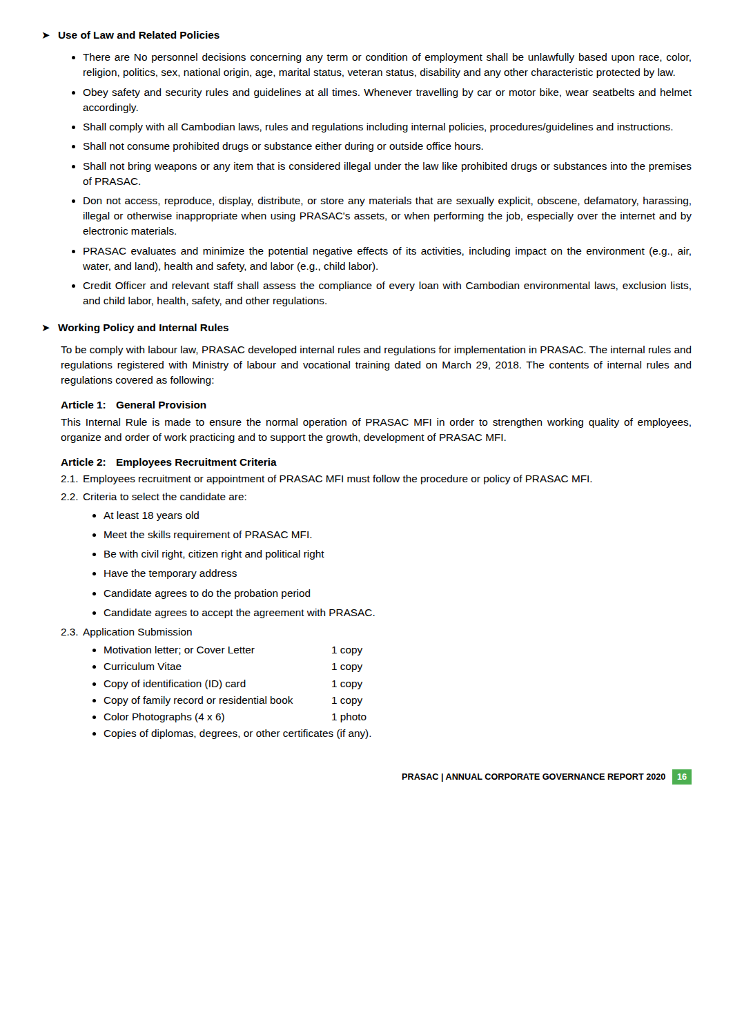Use of Law and Related Policies
There are No personnel decisions concerning any term or condition of employment shall be unlawfully based upon race, color, religion, politics, sex, national origin, age, marital status, veteran status, disability and any other characteristic protected by law.
Obey safety and security rules and guidelines at all times. Whenever travelling by car or motor bike, wear seatbelts and helmet accordingly.
Shall comply with all Cambodian laws, rules and regulations including internal policies, procedures/guidelines and instructions.
Shall not consume prohibited drugs or substance either during or outside office hours.
Shall not bring weapons or any item that is considered illegal under the law like prohibited drugs or substances into the premises of PRASAC.
Don not access, reproduce, display, distribute, or store any materials that are sexually explicit, obscene, defamatory, harassing, illegal or otherwise inappropriate when using PRASAC's assets, or when performing the job, especially over the internet and by electronic materials.
PRASAC evaluates and minimize the potential negative effects of its activities, including impact on the environment (e.g., air, water, and land), health and safety, and labor (e.g., child labor).
Credit Officer and relevant staff shall assess the compliance of every loan with Cambodian environmental laws, exclusion lists, and child labor, health, safety, and other regulations.
Working Policy and Internal Rules
To be comply with labour law, PRASAC developed internal rules and regulations for implementation in PRASAC. The internal rules and regulations registered with Ministry of labour and vocational training dated on March 29, 2018. The contents of internal rules and regulations covered as following:
Article 1: General Provision
This Internal Rule is made to ensure the normal operation of PRASAC MFI in order to strengthen working quality of employees, organize and order of work practicing and to support the growth, development of PRASAC MFI.
Article 2: Employees Recruitment Criteria
2.1. Employees recruitment or appointment of PRASAC MFI must follow the procedure or policy of PRASAC MFI.
2.2. Criteria to select the candidate are:
At least 18 years old
Meet the skills requirement of PRASAC MFI.
Be with civil right, citizen right and political right
Have the temporary address
Candidate agrees to do the probation period
Candidate agrees to accept the agreement with PRASAC.
2.3. Application Submission
Motivation letter; or Cover Letter 1 copy
Curriculum Vitae 1 copy
Copy of identification (ID) card 1 copy
Copy of family record or residential book 1 copy
Color Photographs (4 x 6) 1 photo
Copies of diplomas, degrees, or other certificates (if any).
PRASAC | ANNUAL CORPORATE GOVERNANCE REPORT 2020 16